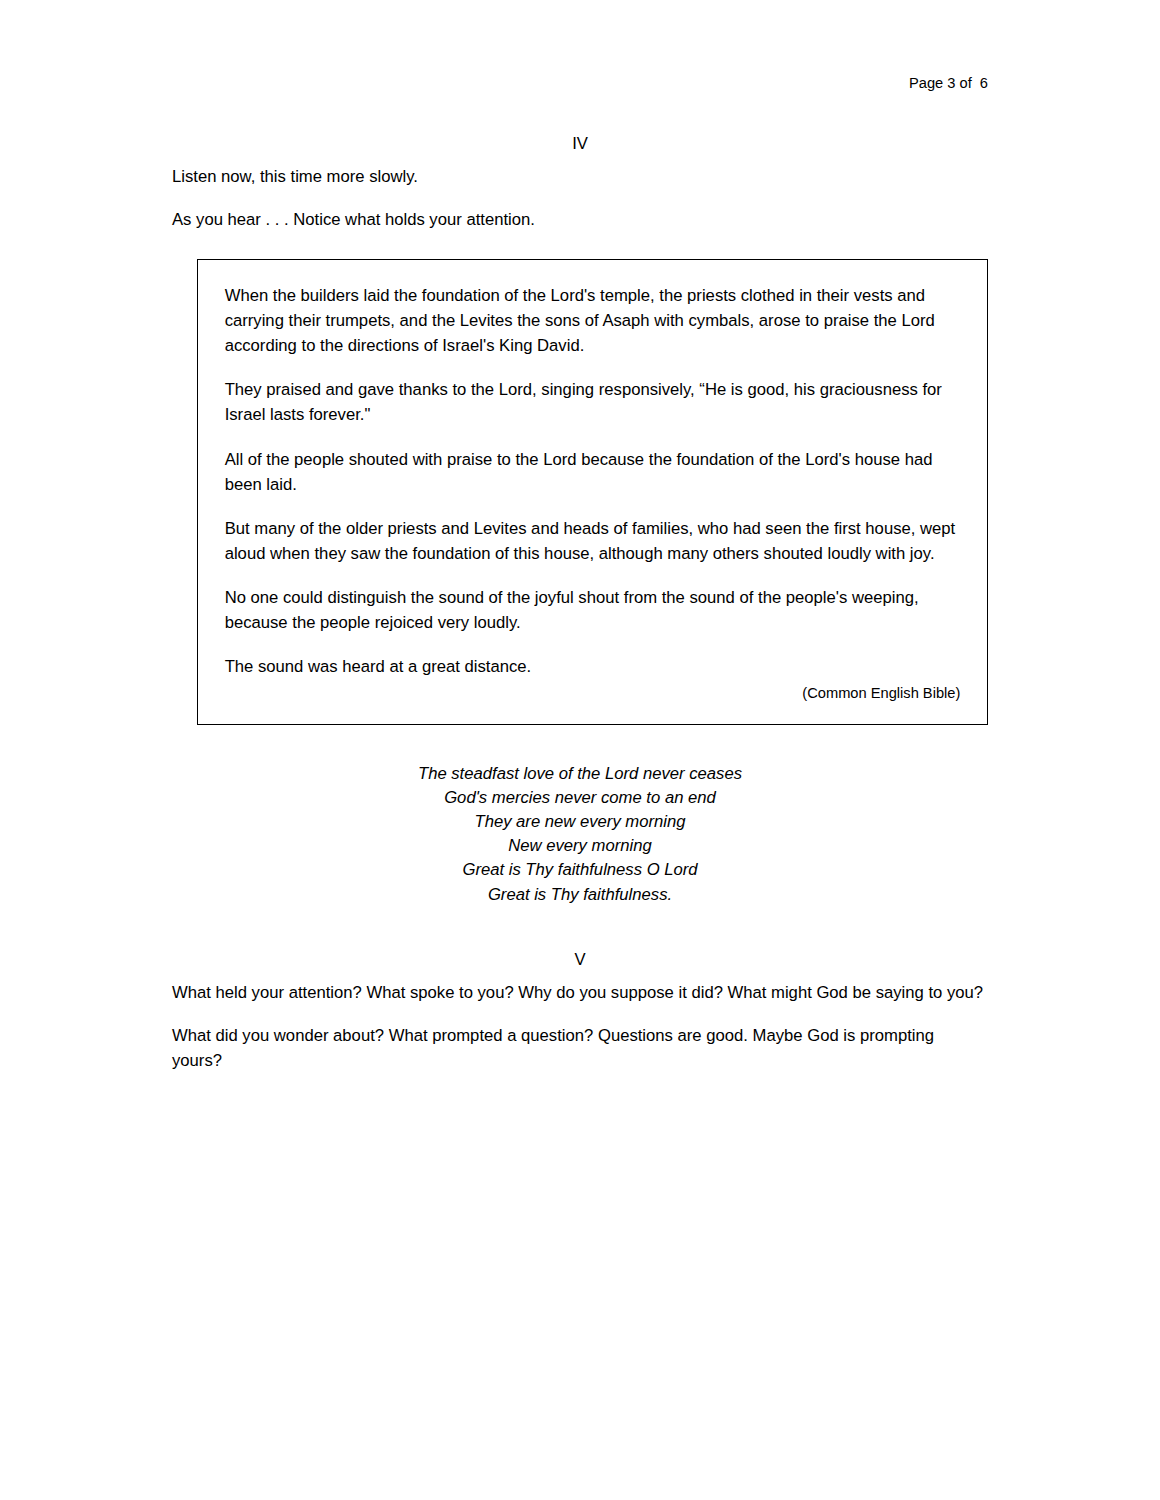Page 3 of 6
IV
Listen now, this time more slowly.
As you hear . . . Notice what holds your attention.
When the builders laid the foundation of the Lord's temple, the priests clothed in their vests and carrying their trumpets, and the Levites the sons of Asaph with cymbals, arose to praise the Lord according to the directions of Israel's King David.
They praised and gave thanks to the Lord, singing responsively, “He is good, his graciousness for Israel lasts forever."
All of the people shouted with praise to the Lord because the foundation of the Lord's house had been laid.
But many of the older priests and Levites and heads of families, who had seen the first house, wept aloud when they saw the foundation of this house, although many others shouted loudly with joy.
No one could distinguish the sound of the joyful shout from the sound of the people's weeping, because the people rejoiced very loudly.
The sound was heard at a great distance.
(Common English Bible)
The steadfast love of the Lord never ceases
God's mercies never come to an end
They are new every morning
New every morning
Great is Thy faithfulness O Lord
Great is Thy faithfulness.
V
What held your attention? What spoke to you? Why do you suppose it did? What might God be saying to you?
What did you wonder about? What prompted a question? Questions are good. Maybe God is prompting yours?